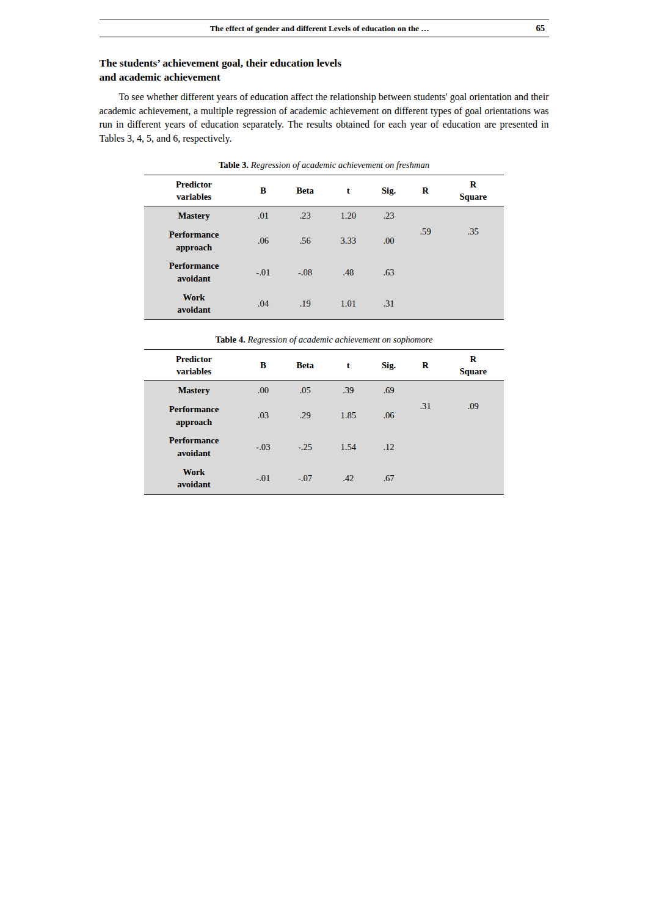The effect of gender and different Levels of education on the … 65
The students’ achievement goal, their education levels
and academic achievement
To see whether different years of education affect the relationship between students' goal orientation and their academic achievement, a multiple regression of academic achievement on different types of goal orientations was run in different years of education separately. The results obtained for each year of education are presented in Tables 3, 4, 5, and 6, respectively.
Table 3. Regression of academic achievement on freshman
| Predictor variables | B | Beta | t | Sig. | R | R Square |
| --- | --- | --- | --- | --- | --- | --- |
| Mastery | .01 | .23 | 1.20 | .23 | .59 | .35 |
| Performance approach | .06 | .56 | 3.33 | .00 |
| Performance avoidant | -.01 | -.08 | .48 | .63 | | |
| Work avoidant | .04 | .19 | 1.01 | .31 | | |
Table 4. Regression of academic achievement on sophomore
| Predictor variables | B | Beta | t | Sig. | R | R Square |
| --- | --- | --- | --- | --- | --- | --- |
| Mastery | .00 | .05 | .39 | .69 | .31 | .09 |
| Performance approach | .03 | .29 | 1.85 | .06 |
| Performance avoidant | -.03 | -.25 | 1.54 | .12 | | |
| Work avoidant | -.01 | -.07 | .42 | .67 | | |